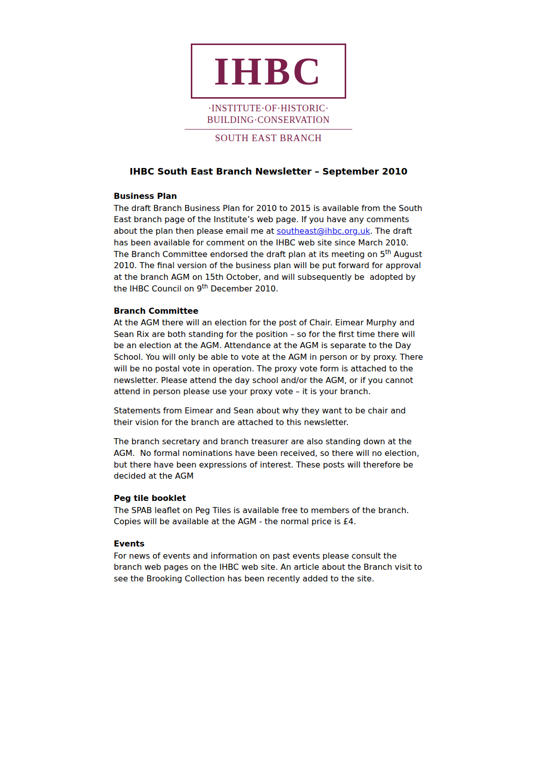IHBC
·INSTITUTE·OF·HISTORIC· BUILDING·CONSERVATION
SOUTH EAST BRANCH
IHBC South East Branch Newsletter – September 2010
Business Plan
The draft Branch Business Plan for 2010 to 2015 is available from the South East branch page of the Institute’s web page. If you have any comments about the plan then please email me at southeast@ihbc.org.uk. The draft has been available for comment on the IHBC web site since March 2010. The Branch Committee endorsed the draft plan at its meeting on 5th August 2010. The final version of the business plan will be put forward for approval at the branch AGM on 15th October, and will subsequently be adopted by the IHBC Council on 9th December 2010.
Branch Committee
At the AGM there will an election for the post of Chair. Eimear Murphy and Sean Rix are both standing for the position – so for the first time there will be an election at the AGM. Attendance at the AGM is separate to the Day School. You will only be able to vote at the AGM in person or by proxy. There will be no postal vote in operation. The proxy vote form is attached to the newsletter. Please attend the day school and/or the AGM, or if you cannot attend in person please use your proxy vote – it is your branch.
Statements from Eimear and Sean about why they want to be chair and their vision for the branch are attached to this newsletter.
The branch secretary and branch treasurer are also standing down at the AGM. No formal nominations have been received, so there will no election, but there have been expressions of interest. These posts will therefore be decided at the AGM
Peg tile booklet
The SPAB leaflet on Peg Tiles is available free to members of the branch. Copies will be available at the AGM - the normal price is £4.
Events
For news of events and information on past events please consult the branch web pages on the IHBC web site. An article about the Branch visit to see the Brooking Collection has been recently added to the site.